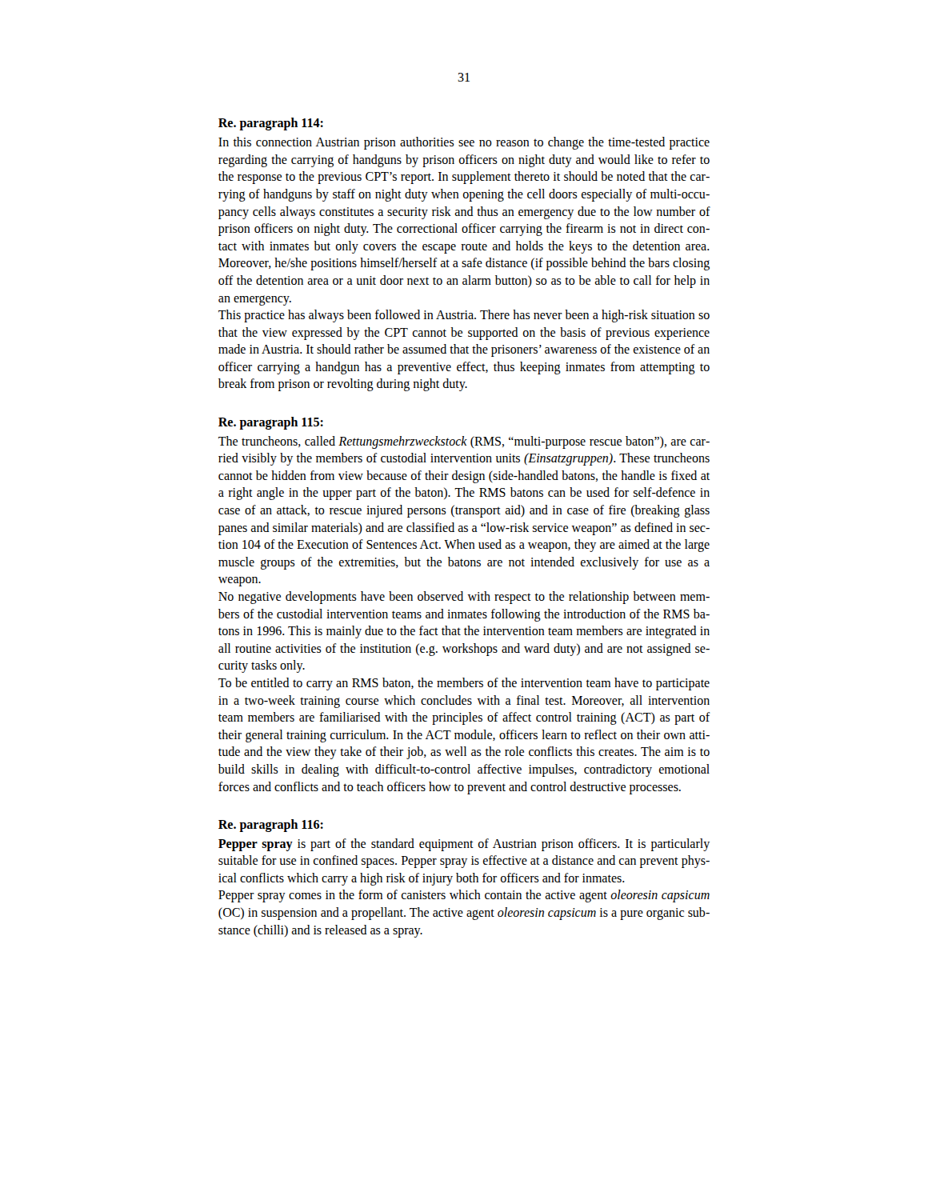31
Re. paragraph 114:
In this connection Austrian prison authorities see no reason to change the time-tested practice regarding the carrying of handguns by prison officers on night duty and would like to refer to the response to the previous CPT’s report. In supplement thereto it should be noted that the carrying of handguns by staff on night duty when opening the cell doors especially of multi-occupancy cells always constitutes a security risk and thus an emergency due to the low number of prison officers on night duty. The correctional officer carrying the firearm is not in direct contact with inmates but only covers the escape route and holds the keys to the detention area. Moreover, he/she positions himself/herself at a safe distance (if possible behind the bars closing off the detention area or a unit door next to an alarm button) so as to be able to call for help in an emergency.
This practice has always been followed in Austria. There has never been a high-risk situation so that the view expressed by the CPT cannot be supported on the basis of previous experience made in Austria. It should rather be assumed that the prisoners’ awareness of the existence of an officer carrying a handgun has a preventive effect, thus keeping inmates from attempting to break from prison or revolting during night duty.
Re. paragraph 115:
The truncheons, called Rettungsmehrzweckstock (RMS, “multi-purpose rescue baton”), are carried visibly by the members of custodial intervention units (Einsatzgruppen). These truncheons cannot be hidden from view because of their design (side-handled batons, the handle is fixed at a right angle in the upper part of the baton). The RMS batons can be used for self-defence in case of an attack, to rescue injured persons (transport aid) and in case of fire (breaking glass panes and similar materials) and are classified as a “low-risk service weapon” as defined in section 104 of the Execution of Sentences Act. When used as a weapon, they are aimed at the large muscle groups of the extremities, but the batons are not intended exclusively for use as a weapon.
No negative developments have been observed with respect to the relationship between members of the custodial intervention teams and inmates following the introduction of the RMS batons in 1996. This is mainly due to the fact that the intervention team members are integrated in all routine activities of the institution (e.g. workshops and ward duty) and are not assigned security tasks only.
To be entitled to carry an RMS baton, the members of the intervention team have to participate in a two-week training course which concludes with a final test. Moreover, all intervention team members are familiarised with the principles of affect control training (ACT) as part of their general training curriculum. In the ACT module, officers learn to reflect on their own attitude and the view they take of their job, as well as the role conflicts this creates. The aim is to build skills in dealing with difficult-to-control affective impulses, contradictory emotional forces and conflicts and to teach officers how to prevent and control destructive processes.
Re. paragraph 116:
Pepper spray is part of the standard equipment of Austrian prison officers. It is particularly suitable for use in confined spaces. Pepper spray is effective at a distance and can prevent physical conflicts which carry a high risk of injury both for officers and for inmates.
Pepper spray comes in the form of canisters which contain the active agent oleoresin capsicum (OC) in suspension and a propellant. The active agent oleoresin capsicum is a pure organic substance (chilli) and is released as a spray.